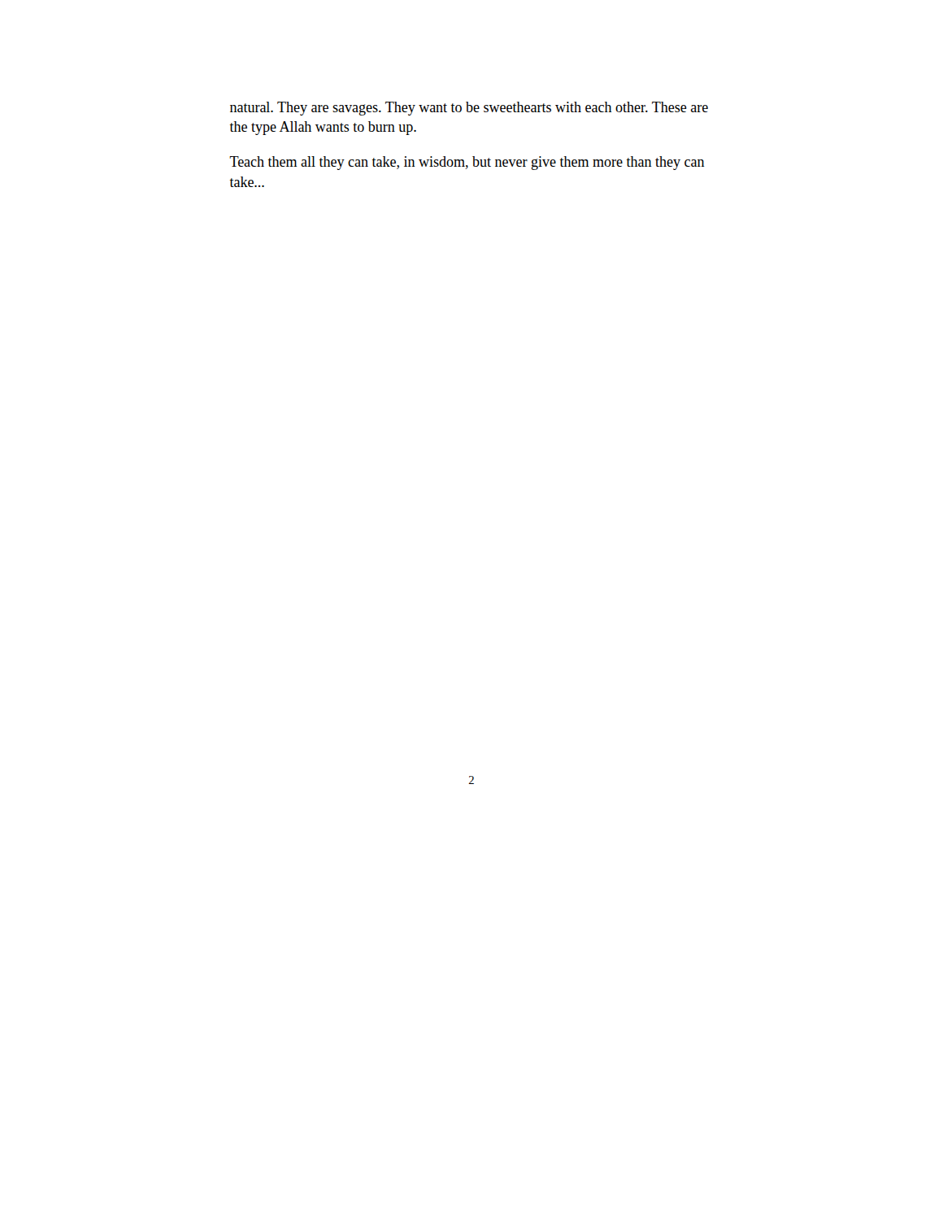natural. They are savages. They want to be sweethearts with each other. These are the type Allah wants to burn up.
Teach them all they can take, in wisdom, but never give them more than they can take...
2